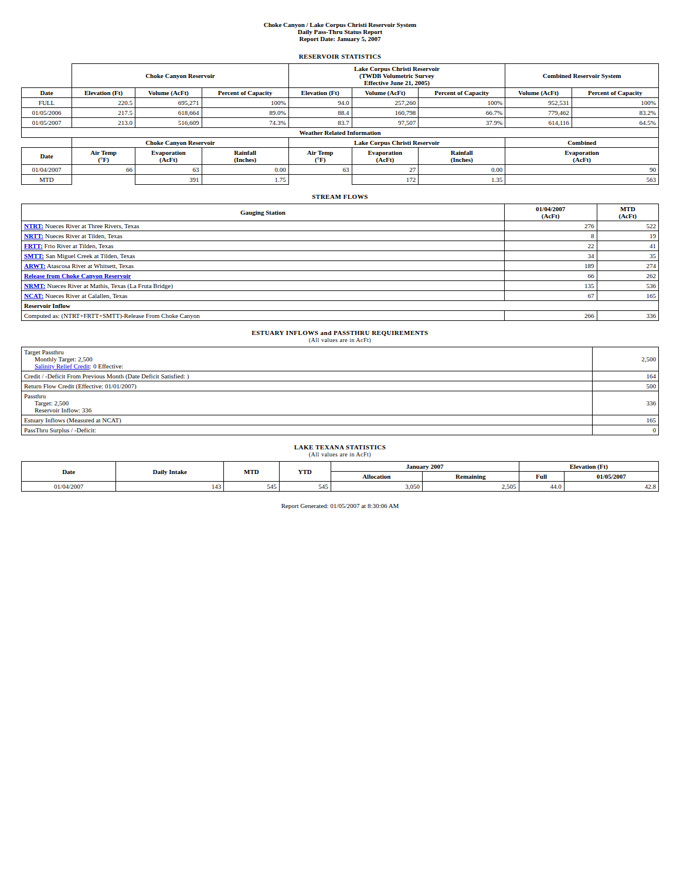Choke Canyon / Lake Corpus Christi Reservoir System
Daily Pass-Thru Status Report
Report Date: January 5, 2007
RESERVOIR STATISTICS
| | Choke Canyon Reservoir | Lake Corpus Christi Reservoir (TWDB Volumetric Survey Effective June 21, 2005) | Combined Reservoir System |
| --- | --- | --- | --- |
| Date | Elevation (Ft) | Volume (AcFt) | Percent of Capacity | Elevation (Ft) | Volume (AcFt) | Percent of Capacity | Volume (AcFt) | Percent of Capacity |
| FULL | 220.5 | 695,271 | 100% | 94.0 | 257,260 | 100% | 952,531 | 100% |
| 01/05/2006 | 217.5 | 618,664 | 89.0% | 88.4 | 160,798 | 66.7% | 779,462 | 83.2% |
| 01/05/2007 | 213.0 | 516,609 | 74.3% | 83.7 | 97,507 | 37.9% | 614,116 | 64.5% |
| Weather Related Information |
| | Choke Canyon Reservoir | Lake Corpus Christi Reservoir | Combined |
| Date | Air Temp (°F) | Evaporation (AcFt) | Rainfall (Inches) | Air Temp (°F) | Evaporation (AcFt) | Rainfall (Inches) | Evaporation (AcFt) |
| 01/04/2007 | 66 | 63 | 0.00 | 63 | 27 | 0.00 | 90 |
| MTD | | 391 | 1.75 | | 172 | 1.35 | 563 |
STREAM FLOWS
| Gauging Station | 01/04/2007 (AcFt) | MTD (AcFt) |
| --- | --- | --- |
| NTRT: Nueces River at Three Rivers, Texas | 276 | 522 |
| NRTT: Nueces River at Tilden, Texas | 8 | 19 |
| FRTT: Frio River at Tilden, Texas | 22 | 41 |
| SMTT: San Miguel Creek at Tilden, Texas | 34 | 35 |
| ARWT: Atascosa River at Whitsett, Texas | 189 | 274 |
| Release from Choke Canyon Reservoir | 66 | 262 |
| NRMT: Nueces River at Mathis, Texas (La Fruta Bridge) | 135 | 536 |
| NCAT: Nueces River at Calallen, Texas | 67 | 165 |
| Reservoir Inflow |
| Computed as: (NTRT+FRTT+SMTT)-Release From Choke Canyon | 266 | 336 |
ESTUARY INFLOWS and PASSTHRU REQUIREMENTS
(All values are in AcFt)
| Target Passthru Monthly Target: 2,500 Salinity Relief Credit : 0 Effective: | 2,500 |
| Credit / -Deficit From Previous Month (Date Deficit Satisfied: ) | 164 |
| Return Flow Credit (Effective: 01/01/2007) | 500 |
| Passthru Target: 2,500 Reservoir Inflow: 336 | 336 |
| Estuary Inflows (Measured at NCAT) | 165 |
| PassThru Surplus / -Deficit: | 0 |
LAKE TEXANA STATISTICS
(All values are in AcFt)
| Date | Daily Intake | MTD | YTD | January 2007 | Elevation (Ft) |
| --- | --- | --- | --- | --- | --- |
| Allocation | Remaining | Full | 01/05/2007 |
| 01/04/2007 | 143 | 545 | 545 | 3,050 | 2,505 | 44.0 | 42.8 |
Report Generated: 01/05/2007 at 8:30:06 AM